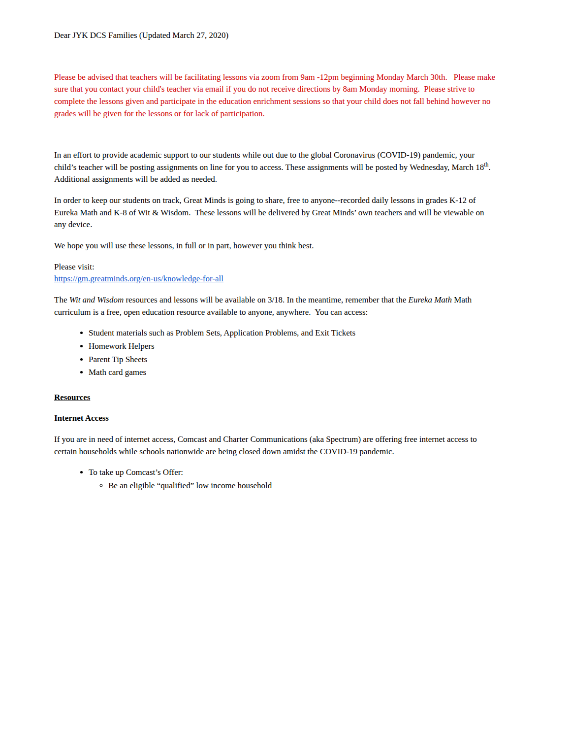Dear JYK DCS Families (Updated March 27, 2020)
Please be advised that teachers will be facilitating lessons via zoom from 9am -12pm beginning Monday March 30th. Please make sure that you contact your child's teacher via email if you do not receive directions by 8am Monday morning. Please strive to complete the lessons given and participate in the education enrichment sessions so that your child does not fall behind however no grades will be given for the lessons or for lack of participation.
In an effort to provide academic support to our students while out due to the global Coronavirus (COVID-19) pandemic, your child’s teacher will be posting assignments on line for you to access. These assignments will be posted by Wednesday, March 18th. Additional assignments will be added as needed.
In order to keep our students on track, Great Minds is going to share, free to anyone--recorded daily lessons in grades K-12 of Eureka Math and K-8 of Wit & Wisdom. These lessons will be delivered by Great Minds’ own teachers and will be viewable on any device.
We hope you will use these lessons, in full or in part, however you think best.
Please visit:
https://gm.greatminds.org/en-us/knowledge-for-all
The Wit and Wisdom resources and lessons will be available on 3/18. In the meantime, remember that the Eureka Math Math curriculum is a free, open education resource available to anyone, anywhere. You can access:
Student materials such as Problem Sets, Application Problems, and Exit Tickets
Homework Helpers
Parent Tip Sheets
Math card games
Resources
Internet Access
If you are in need of internet access, Comcast and Charter Communications (aka Spectrum) are offering free internet access to certain households while schools nationwide are being closed down amidst the COVID-19 pandemic.
To take up Comcast’s Offer:
Be an eligible “qualified” low income household